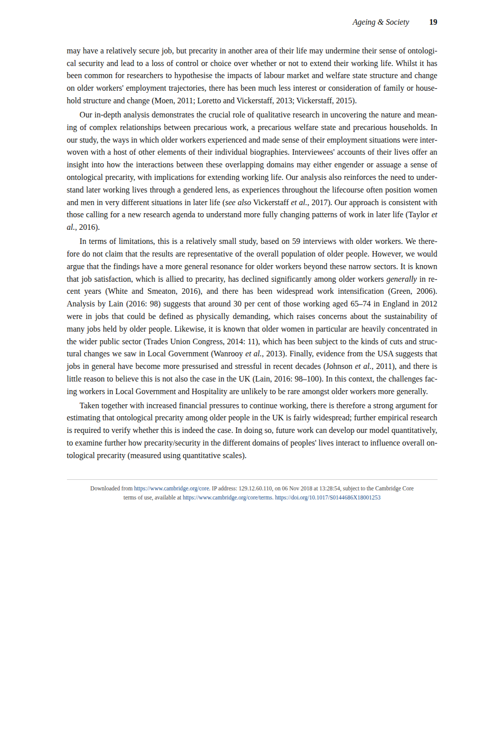Ageing & Society 19
may have a relatively secure job, but precarity in another area of their life may undermine their sense of ontological security and lead to a loss of control or choice over whether or not to extend their working life. Whilst it has been common for researchers to hypothesise the impacts of labour market and welfare state structure and change on older workers' employment trajectories, there has been much less interest or consideration of family or household structure and change (Moen, 2011; Loretto and Vickerstaff, 2013; Vickerstaff, 2015).
Our in-depth analysis demonstrates the crucial role of qualitative research in uncovering the nature and meaning of complex relationships between precarious work, a precarious welfare state and precarious households. In our study, the ways in which older workers experienced and made sense of their employment situations were interwoven with a host of other elements of their individual biographies. Interviewees' accounts of their lives offer an insight into how the interactions between these overlapping domains may either engender or assuage a sense of ontological precarity, with implications for extending working life. Our analysis also reinforces the need to understand later working lives through a gendered lens, as experiences throughout the lifecourse often position women and men in very different situations in later life (see also Vickerstaff et al., 2017). Our approach is consistent with those calling for a new research agenda to understand more fully changing patterns of work in later life (Taylor et al., 2016).
In terms of limitations, this is a relatively small study, based on 59 interviews with older workers. We therefore do not claim that the results are representative of the overall population of older people. However, we would argue that the findings have a more general resonance for older workers beyond these narrow sectors. It is known that job satisfaction, which is allied to precarity, has declined significantly among older workers generally in recent years (White and Smeaton, 2016), and there has been widespread work intensification (Green, 2006). Analysis by Lain (2016: 98) suggests that around 30 per cent of those working aged 65–74 in England in 2012 were in jobs that could be defined as physically demanding, which raises concerns about the sustainability of many jobs held by older people. Likewise, it is known that older women in particular are heavily concentrated in the wider public sector (Trades Union Congress, 2014: 11), which has been subject to the kinds of cuts and structural changes we saw in Local Government (Wanrooy et al., 2013). Finally, evidence from the USA suggests that jobs in general have become more pressurised and stressful in recent decades (Johnson et al., 2011), and there is little reason to believe this is not also the case in the UK (Lain, 2016: 98–100). In this context, the challenges facing workers in Local Government and Hospitality are unlikely to be rare amongst older workers more generally.
Taken together with increased financial pressures to continue working, there is therefore a strong argument for estimating that ontological precarity among older people in the UK is fairly widespread; further empirical research is required to verify whether this is indeed the case. In doing so, future work can develop our model quantitatively, to examine further how precarity/security in the different domains of peoples' lives interact to influence overall ontological precarity (measured using quantitative scales).
Downloaded from https://www.cambridge.org/core. IP address: 129.12.60.110, on 06 Nov 2018 at 13:28:54, subject to the Cambridge Core
terms of use, available at https://www.cambridge.org/core/terms. https://doi.org/10.1017/S0144686X18001253